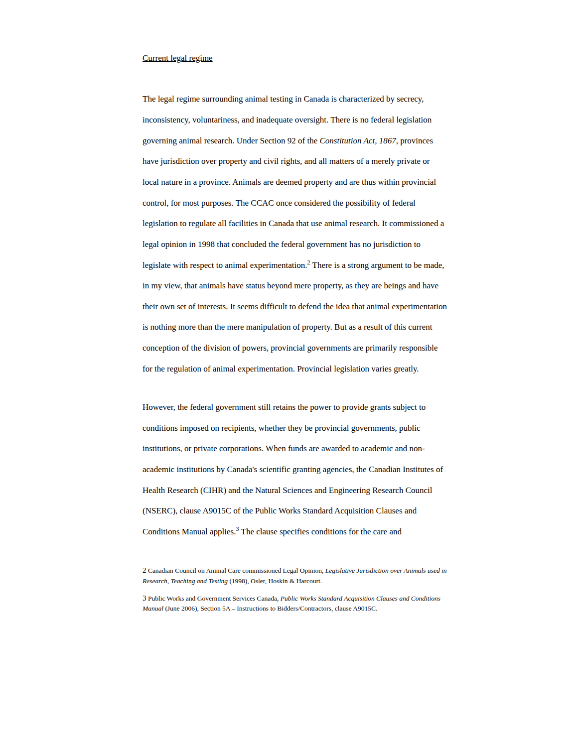Current legal regime
The legal regime surrounding animal testing in Canada is characterized by secrecy, inconsistency, voluntariness, and inadequate oversight. There is no federal legislation governing animal research. Under Section 92 of the Constitution Act, 1867, provinces have jurisdiction over property and civil rights, and all matters of a merely private or local nature in a province. Animals are deemed property and are thus within provincial control, for most purposes. The CCAC once considered the possibility of federal legislation to regulate all facilities in Canada that use animal research. It commissioned a legal opinion in 1998 that concluded the federal government has no jurisdiction to legislate with respect to animal experimentation.2 There is a strong argument to be made, in my view, that animals have status beyond mere property, as they are beings and have their own set of interests. It seems difficult to defend the idea that animal experimentation is nothing more than the mere manipulation of property. But as a result of this current conception of the division of powers, provincial governments are primarily responsible for the regulation of animal experimentation. Provincial legislation varies greatly.
However, the federal government still retains the power to provide grants subject to conditions imposed on recipients, whether they be provincial governments, public institutions, or private corporations. When funds are awarded to academic and non-academic institutions by Canada's scientific granting agencies, the Canadian Institutes of Health Research (CIHR) and the Natural Sciences and Engineering Research Council (NSERC), clause A9015C of the Public Works Standard Acquisition Clauses and Conditions Manual applies.3 The clause specifies conditions for the care and
2 Canadian Council on Animal Care commissioned Legal Opinion, Legislative Jurisdiction over Animals used in Research, Teaching and Testing (1998), Osler, Hoskin & Harcourt.
3 Public Works and Government Services Canada, Public Works Standard Acquisition Clauses and Conditions Manual (June 2006), Section 5A – Instructions to Bidders/Contractors, clause A9015C.